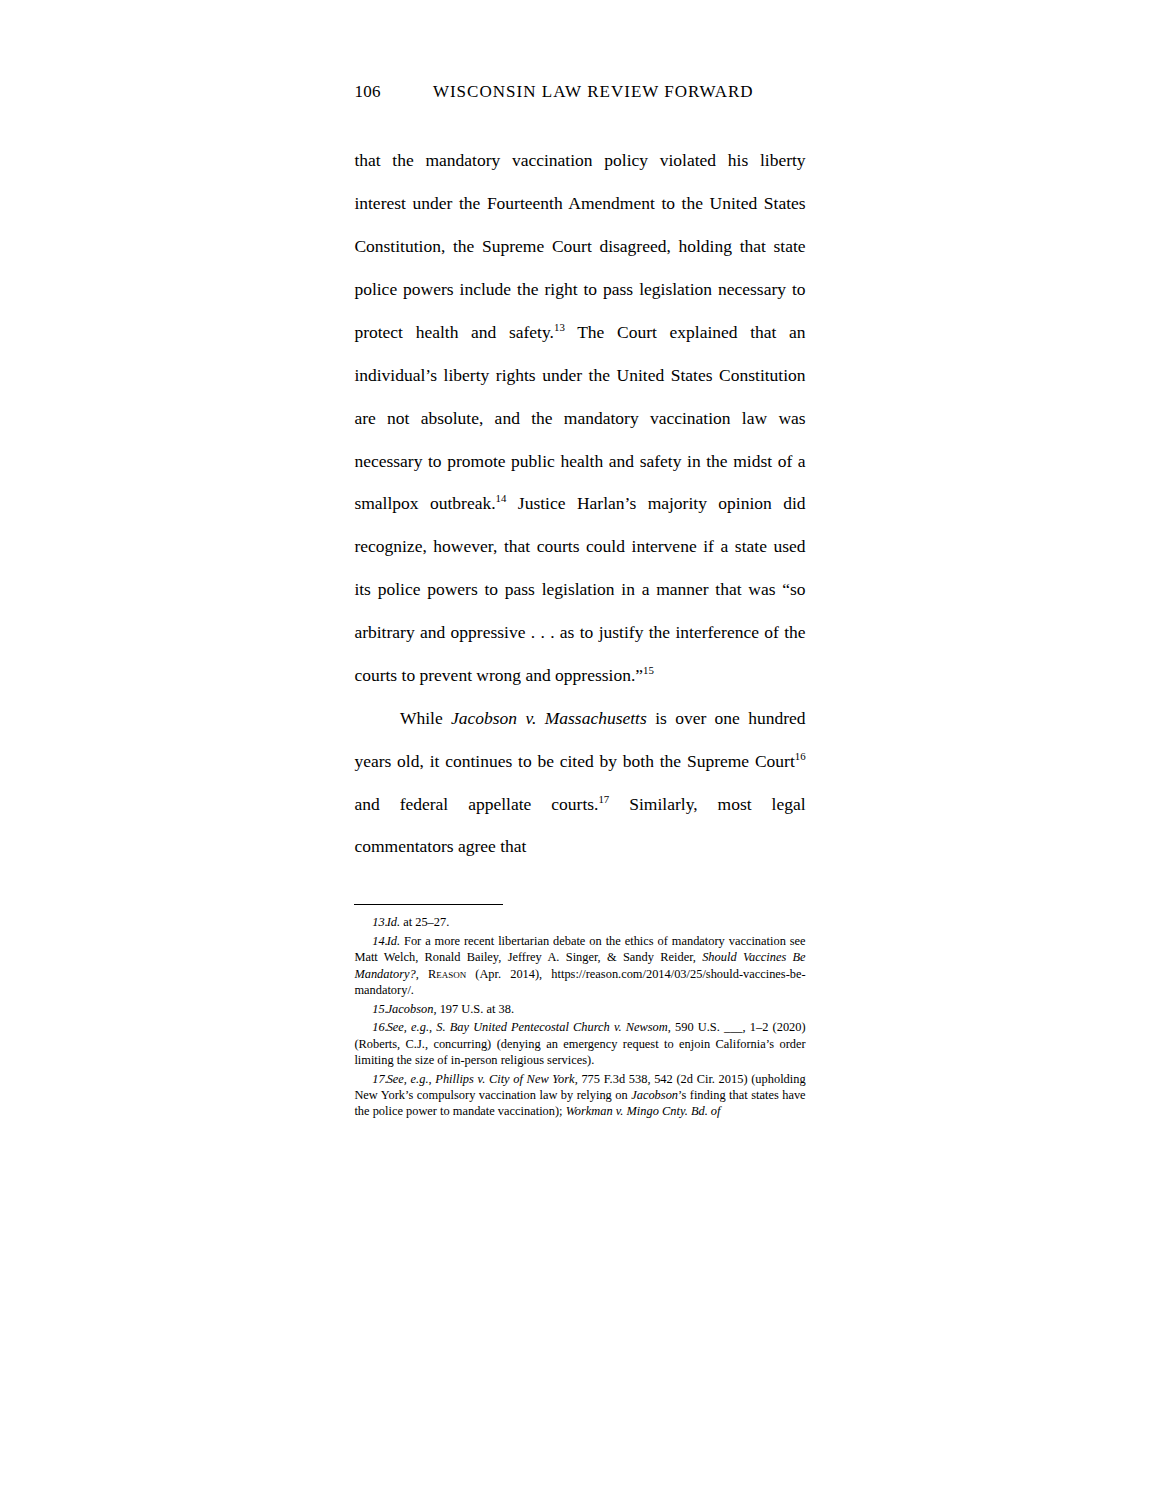106 WISCONSIN LAW REVIEW FORWARD
that the mandatory vaccination policy violated his liberty interest under the Fourteenth Amendment to the United States Constitution, the Supreme Court disagreed, holding that state police powers include the right to pass legislation necessary to protect health and safety.13 The Court explained that an individual’s liberty rights under the United States Constitution are not absolute, and the mandatory vaccination law was necessary to promote public health and safety in the midst of a smallpox outbreak.14 Justice Harlan’s majority opinion did recognize, however, that courts could intervene if a state used its police powers to pass legislation in a manner that was “so arbitrary and oppressive . . . as to justify the interference of the courts to prevent wrong and oppression.”15
While Jacobson v. Massachusetts is over one hundred years old, it continues to be cited by both the Supreme Court16 and federal appellate courts.17 Similarly, most legal commentators agree that
13. Id. at 25–27.
14. Id. For a more recent libertarian debate on the ethics of mandatory vaccination see Matt Welch, Ronald Bailey, Jeffrey A. Singer, & Sandy Reider, Should Vaccines Be Mandatory?, Reason (Apr. 2014), https://reason.com/2014/03/25/should-vaccines-be-mandatory/.
15. Jacobson, 197 U.S. at 38.
16. See, e.g., S. Bay United Pentecostal Church v. Newsom, 590 U.S. ___, 1–2 (2020) (Roberts, C.J., concurring) (denying an emergency request to enjoin California’s order limiting the size of in-person religious services).
17. See, e.g., Phillips v. City of New York, 775 F.3d 538, 542 (2d Cir. 2015) (upholding New York’s compulsory vaccination law by relying on Jacobson’s finding that states have the police power to mandate vaccination); Workman v. Mingo Cnty. Bd. of